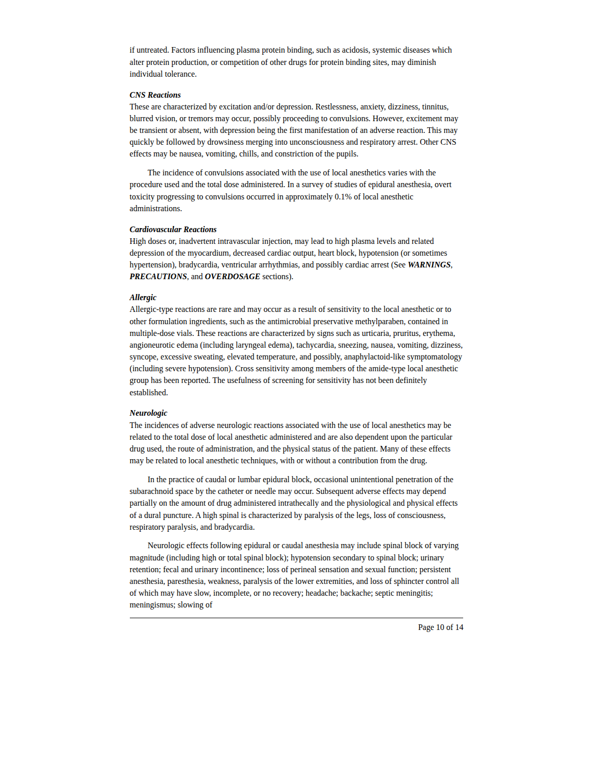if untreated. Factors influencing plasma protein binding, such as acidosis, systemic diseases which alter protein production, or competition of other drugs for protein binding sites, may diminish individual tolerance.
CNS Reactions
These are characterized by excitation and/or depression. Restlessness, anxiety, dizziness, tinnitus, blurred vision, or tremors may occur, possibly proceeding to convulsions. However, excitement may be transient or absent, with depression being the first manifestation of an adverse reaction. This may quickly be followed by drowsiness merging into unconsciousness and respiratory arrest. Other CNS effects may be nausea, vomiting, chills, and constriction of the pupils.
The incidence of convulsions associated with the use of local anesthetics varies with the procedure used and the total dose administered. In a survey of studies of epidural anesthesia, overt toxicity progressing to convulsions occurred in approximately 0.1% of local anesthetic administrations.
Cardiovascular Reactions
High doses or, inadvertent intravascular injection, may lead to high plasma levels and related depression of the myocardium, decreased cardiac output, heart block, hypotension (or sometimes hypertension), bradycardia, ventricular arrhythmias, and possibly cardiac arrest (See WARNINGS, PRECAUTIONS, and OVERDOSAGE sections).
Allergic
Allergic-type reactions are rare and may occur as a result of sensitivity to the local anesthetic or to other formulation ingredients, such as the antimicrobial preservative methylparaben, contained in multiple-dose vials. These reactions are characterized by signs such as urticaria, pruritus, erythema, angioneurotic edema (including laryngeal edema), tachycardia, sneezing, nausea, vomiting, dizziness, syncope, excessive sweating, elevated temperature, and possibly, anaphylactoid-like symptomatology (including severe hypotension). Cross sensitivity among members of the amide-type local anesthetic group has been reported. The usefulness of screening for sensitivity has not been definitely established.
Neurologic
The incidences of adverse neurologic reactions associated with the use of local anesthetics may be related to the total dose of local anesthetic administered and are also dependent upon the particular drug used, the route of administration, and the physical status of the patient. Many of these effects may be related to local anesthetic techniques, with or without a contribution from the drug.
In the practice of caudal or lumbar epidural block, occasional unintentional penetration of the subarachnoid space by the catheter or needle may occur. Subsequent adverse effects may depend partially on the amount of drug administered intrathecally and the physiological and physical effects of a dural puncture. A high spinal is characterized by paralysis of the legs, loss of consciousness, respiratory paralysis, and bradycardia.
Neurologic effects following epidural or caudal anesthesia may include spinal block of varying magnitude (including high or total spinal block); hypotension secondary to spinal block; urinary retention; fecal and urinary incontinence; loss of perineal sensation and sexual function; persistent anesthesia, paresthesia, weakness, paralysis of the lower extremities, and loss of sphincter control all of which may have slow, incomplete, or no recovery; headache; backache; septic meningitis; meningismus; slowing of
Page 10 of 14